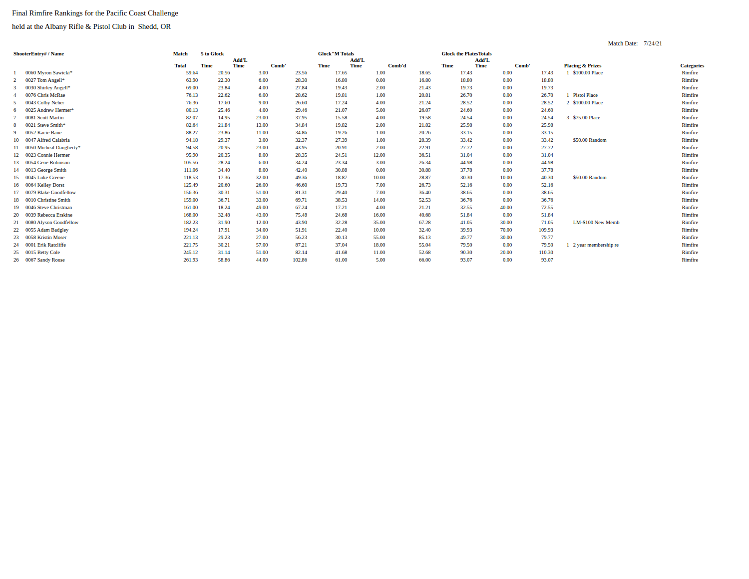Final Rimfire Rankings for the Pacific Coast Challenge
held at the Albany Rifle & Pistol Club in Shedd, OR
Match Date: 7/24/21
| ShooterEntry# / Name | Match | 5 to Glock | | Glock"M Totals | | Glock the PlatesTotals | | | |
| --- | --- | --- | --- | --- | --- | --- | --- | --- | --- |
| | | Total | Time | Add'L Time | Comb' | | Time | Add'L Time | Comb'd | | Time | Add'L Time | Comb' | | Placing & Prizes | Categories |
| 1 | 0060 Myron Sawicki* | 59.64 | 20.56 | 3.00 | 23.56 | | 17.65 | 1.00 | 18.65 | | 17.43 | 0.00 | 17.43 | | 1 | $100.00 Place | Rimfire |
| 2 | 0027 Tom Angell* | 63.90 | 22.30 | 6.00 | 28.30 | | 16.80 | 0.00 | 16.80 | | 18.80 | 0.00 | 18.80 | | | | Rimfire |
| 3 | 0030 Shirley Angell* | 69.00 | 23.84 | 4.00 | 27.84 | | 19.43 | 2.00 | 21.43 | | 19.73 | 0.00 | 19.73 | | | | Rimfire |
| 4 | 0076 Chris McRae | 76.13 | 22.62 | 6.00 | 28.62 | | 19.81 | 1.00 | 20.81 | | 26.70 | 0.00 | 26.70 | | 1 | Pistol Place | Rimfire |
| 5 | 0043 Colby Neher | 76.36 | 17.60 | 9.00 | 26.60 | | 17.24 | 4.00 | 21.24 | | 28.52 | 0.00 | 28.52 | | 2 | $100.00 Place | Rimfire |
| 6 | 0025 Andrew Hermer* | 80.13 | 25.46 | 4.00 | 29.46 | | 21.07 | 5.00 | 26.07 | | 24.60 | 0.00 | 24.60 | | | | Rimfire |
| 7 | 0081 Scott Martin | 82.07 | 14.95 | 23.00 | 37.95 | | 15.58 | 4.00 | 19.58 | | 24.54 | 0.00 | 24.54 | | 3 | $75.00 Place | Rimfire |
| 8 | 0021 Steve Smith* | 82.64 | 21.84 | 13.00 | 34.84 | | 19.82 | 2.00 | 21.82 | | 25.98 | 0.00 | 25.98 | | | | Rimfire |
| 9 | 0052 Kacie Bane | 88.27 | 23.86 | 11.00 | 34.86 | | 19.26 | 1.00 | 20.26 | | 33.15 | 0.00 | 33.15 | | | | Rimfire |
| 10 | 0047 Alfred Calabria | 94.18 | 29.37 | 3.00 | 32.37 | | 27.39 | 1.00 | 28.39 | | 33.42 | 0.00 | 33.42 | | | $50.00 Random | Rimfire |
| 11 | 0050 Micheal Daugherty* | 94.58 | 20.95 | 23.00 | 43.95 | | 20.91 | 2.00 | 22.91 | | 27.72 | 0.00 | 27.72 | | | | Rimfire |
| 12 | 0023 Connie Hermer | 95.90 | 20.35 | 8.00 | 28.35 | | 24.51 | 12.00 | 36.51 | | 31.04 | 0.00 | 31.04 | | | | Rimfire |
| 13 | 0054 Gene Robinson | 105.56 | 28.24 | 6.00 | 34.24 | | 23.34 | 3.00 | 26.34 | | 44.98 | 0.00 | 44.98 | | | | Rimfire |
| 14 | 0013 George Smith | 111.06 | 34.40 | 8.00 | 42.40 | | 30.88 | 0.00 | 30.88 | | 37.78 | 0.00 | 37.78 | | | | Rimfire |
| 15 | 0045 Luke Greene | 118.53 | 17.36 | 32.00 | 49.36 | | 18.87 | 10.00 | 28.87 | | 30.30 | 10.00 | 40.30 | | | $50.00 Random | Rimfire |
| 16 | 0064 Kelley Dorst | 125.49 | 20.60 | 26.00 | 46.60 | | 19.73 | 7.00 | 26.73 | | 52.16 | 0.00 | 52.16 | | | | Rimfire |
| 17 | 0079 Blake Goodfellow | 156.36 | 30.31 | 51.00 | 81.31 | | 29.40 | 7.00 | 36.40 | | 38.65 | 0.00 | 38.65 | | | | Rimfire |
| 18 | 0010 Christine Smith | 159.00 | 36.71 | 33.00 | 69.71 | | 38.53 | 14.00 | 52.53 | | 36.76 | 0.00 | 36.76 | | | | Rimfire |
| 19 | 0046 Steve Christman | 161.00 | 18.24 | 49.00 | 67.24 | | 17.21 | 4.00 | 21.21 | | 32.55 | 40.00 | 72.55 | | | | Rimfire |
| 20 | 0039 Rebecca Erskine | 168.00 | 32.48 | 43.00 | 75.48 | | 24.68 | 16.00 | 40.68 | | 51.84 | 0.00 | 51.84 | | | | Rimfire |
| 21 | 0080 Alyson Goodfellow | 182.23 | 31.90 | 12.00 | 43.90 | | 32.28 | 35.00 | 67.28 | | 41.05 | 30.00 | 71.05 | | | LM-$100 New Memb | Rimfire |
| 22 | 0055 Adam Badgley | 194.24 | 17.91 | 34.00 | 51.91 | | 22.40 | 10.00 | 32.40 | | 39.93 | 70.00 | 109.93 | | | | Rimfire |
| 23 | 0058 Kristin Moser | 221.13 | 29.23 | 27.00 | 56.23 | | 30.13 | 55.00 | 85.13 | | 49.77 | 30.00 | 79.77 | | | | Rimfire |
| 24 | 0001 Erik Ratcliffe | 221.75 | 30.21 | 57.00 | 87.21 | | 37.04 | 18.00 | 55.04 | | 79.50 | 0.00 | 79.50 | | 1 | 2 year membership re | Rimfire |
| 25 | 0015 Betty Cole | 245.12 | 31.14 | 51.00 | 82.14 | | 41.68 | 11.00 | 52.68 | | 90.30 | 20.00 | 110.30 | | | | Rimfire |
| 26 | 0067 Sandy Rouse | 261.93 | 58.86 | 44.00 | 102.86 | | 61.00 | 5.00 | 66.00 | | 93.07 | 0.00 | 93.07 | | | | Rimfire |